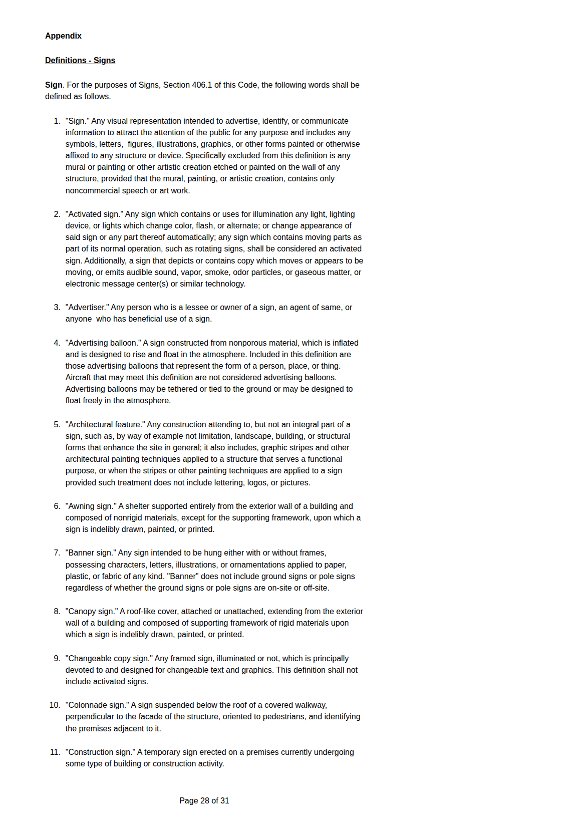Appendix
Definitions - Signs
Sign. For the purposes of Signs, Section 406.1 of this Code, the following words shall be defined as follows.
"Sign." Any visual representation intended to advertise, identify, or communicate information to attract the attention of the public for any purpose and includes any symbols, letters, figures, illustrations, graphics, or other forms painted or otherwise affixed to any structure or device. Specifically excluded from this definition is any mural or painting or other artistic creation etched or painted on the wall of any structure, provided that the mural, painting, or artistic creation, contains only noncommercial speech or art work.
"Activated sign." Any sign which contains or uses for illumination any light, lighting device, or lights which change color, flash, or alternate; or change appearance of said sign or any part thereof automatically; any sign which contains moving parts as part of its normal operation, such as rotating signs, shall be considered an activated sign. Additionally, a sign that depicts or contains copy which moves or appears to be moving, or emits audible sound, vapor, smoke, odor particles, or gaseous matter, or electronic message center(s) or similar technology.
"Advertiser." Any person who is a lessee or owner of a sign, an agent of same, or anyone who has beneficial use of a sign.
"Advertising balloon." A sign constructed from nonporous material, which is inflated and is designed to rise and float in the atmosphere. Included in this definition are those advertising balloons that represent the form of a person, place, or thing. Aircraft that may meet this definition are not considered advertising balloons. Advertising balloons may be tethered or tied to the ground or may be designed to float freely in the atmosphere.
"Architectural feature." Any construction attending to, but not an integral part of a sign, such as, by way of example not limitation, landscape, building, or structural forms that enhance the site in general; it also includes, graphic stripes and other architectural painting techniques applied to a structure that serves a functional purpose, or when the stripes or other painting techniques are applied to a sign provided such treatment does not include lettering, logos, or pictures.
"Awning sign." A shelter supported entirely from the exterior wall of a building and composed of nonrigid materials, except for the supporting framework, upon which a sign is indelibly drawn, painted, or printed.
"Banner sign." Any sign intended to be hung either with or without frames, possessing characters, letters, illustrations, or ornamentations applied to paper, plastic, or fabric of any kind. "Banner" does not include ground signs or pole signs regardless of whether the ground signs or pole signs are on-site or off-site.
"Canopy sign." A roof-like cover, attached or unattached, extending from the exterior wall of a building and composed of supporting framework of rigid materials upon which a sign is indelibly drawn, painted, or printed.
"Changeable copy sign." Any framed sign, illuminated or not, which is principally devoted to and designed for changeable text and graphics. This definition shall not include activated signs.
"Colonnade sign." A sign suspended below the roof of a covered walkway, perpendicular to the facade of the structure, oriented to pedestrians, and identifying the premises adjacent to it.
"Construction sign." A temporary sign erected on a premises currently undergoing some type of building or construction activity.
Page 28 of 31